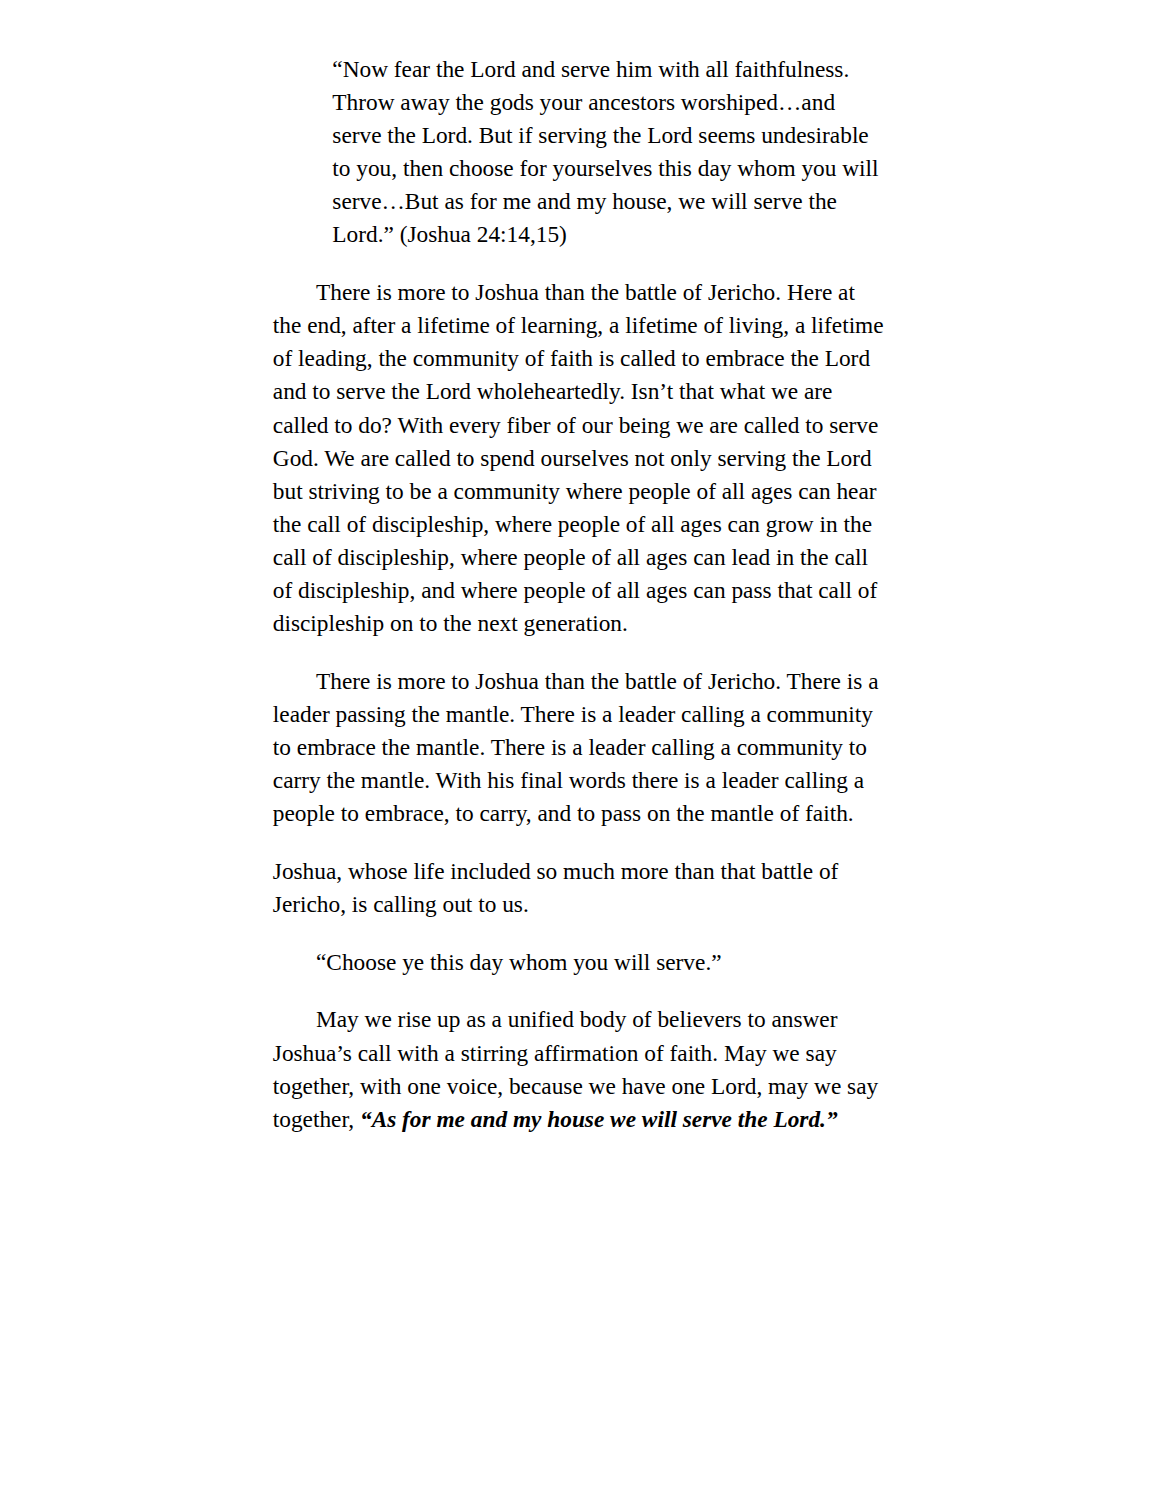“Now fear the Lord and serve him with all faithfulness. Throw away the gods your ancestors worshiped…and serve the Lord. But if serving the Lord seems undesirable to you, then choose for yourselves this day whom you will serve…But as for me and my house, we will serve the Lord.” (Joshua 24:14,15)
There is more to Joshua than the battle of Jericho. Here at the end, after a lifetime of learning, a lifetime of living, a lifetime of leading, the community of faith is called to embrace the Lord and to serve the Lord wholeheartedly. Isn’t that what we are called to do? With every fiber of our being we are called to serve God. We are called to spend ourselves not only serving the Lord but striving to be a community where people of all ages can hear the call of discipleship, where people of all ages can grow in the call of discipleship, where people of all ages can lead in the call of discipleship, and where people of all ages can pass that call of discipleship on to the next generation.
There is more to Joshua than the battle of Jericho. There is a leader passing the mantle. There is a leader calling a community to embrace the mantle. There is a leader calling a community to carry the mantle. With his final words there is a leader calling a people to embrace, to carry, and to pass on the mantle of faith.
Joshua, whose life included so much more than that battle of Jericho, is calling out to us.
“Choose ye this day whom you will serve.”
May we rise up as a unified body of believers to answer Joshua’s call with a stirring affirmation of faith. May we say together, with one voice, because we have one Lord, may we say together, “As for me and my house we will serve the Lord.”